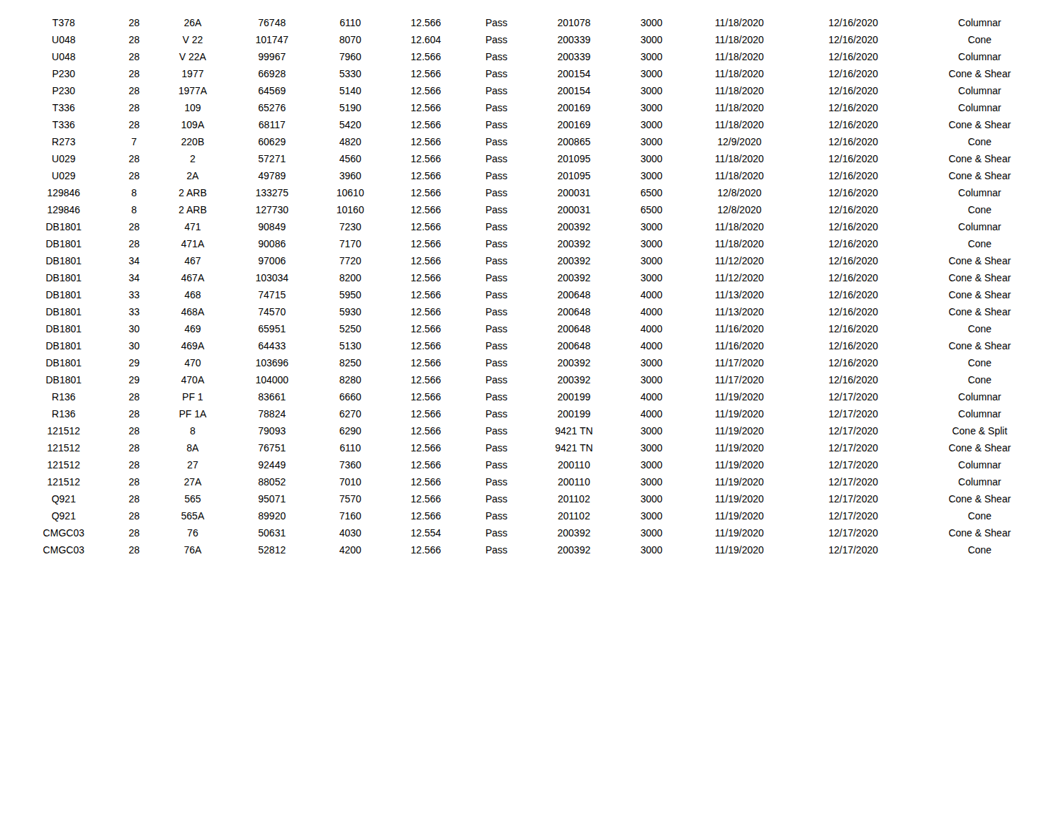| T378 | 28 | 26A | 76748 | 6110 | 12.566 | Pass | 201078 | 3000 | 11/18/2020 | 12/16/2020 | Columnar |
| U048 | 28 | V 22 | 101747 | 8070 | 12.604 | Pass | 200339 | 3000 | 11/18/2020 | 12/16/2020 | Cone |
| U048 | 28 | V 22A | 99967 | 7960 | 12.566 | Pass | 200339 | 3000 | 11/18/2020 | 12/16/2020 | Columnar |
| P230 | 28 | 1977 | 66928 | 5330 | 12.566 | Pass | 200154 | 3000 | 11/18/2020 | 12/16/2020 | Cone & Shear |
| P230 | 28 | 1977A | 64569 | 5140 | 12.566 | Pass | 200154 | 3000 | 11/18/2020 | 12/16/2020 | Columnar |
| T336 | 28 | 109 | 65276 | 5190 | 12.566 | Pass | 200169 | 3000 | 11/18/2020 | 12/16/2020 | Columnar |
| T336 | 28 | 109A | 68117 | 5420 | 12.566 | Pass | 200169 | 3000 | 11/18/2020 | 12/16/2020 | Cone & Shear |
| R273 | 7 | 220B | 60629 | 4820 | 12.566 | Pass | 200865 | 3000 | 12/9/2020 | 12/16/2020 | Cone |
| U029 | 28 | 2 | 57271 | 4560 | 12.566 | Pass | 201095 | 3000 | 11/18/2020 | 12/16/2020 | Cone & Shear |
| U029 | 28 | 2A | 49789 | 3960 | 12.566 | Pass | 201095 | 3000 | 11/18/2020 | 12/16/2020 | Cone & Shear |
| 129846 | 8 | 2 ARB | 133275 | 10610 | 12.566 | Pass | 200031 | 6500 | 12/8/2020 | 12/16/2020 | Columnar |
| 129846 | 8 | 2 ARB | 127730 | 10160 | 12.566 | Pass | 200031 | 6500 | 12/8/2020 | 12/16/2020 | Cone |
| DB1801 | 28 | 471 | 90849 | 7230 | 12.566 | Pass | 200392 | 3000 | 11/18/2020 | 12/16/2020 | Columnar |
| DB1801 | 28 | 471A | 90086 | 7170 | 12.566 | Pass | 200392 | 3000 | 11/18/2020 | 12/16/2020 | Cone |
| DB1801 | 34 | 467 | 97006 | 7720 | 12.566 | Pass | 200392 | 3000 | 11/12/2020 | 12/16/2020 | Cone & Shear |
| DB1801 | 34 | 467A | 103034 | 8200 | 12.566 | Pass | 200392 | 3000 | 11/12/2020 | 12/16/2020 | Cone & Shear |
| DB1801 | 33 | 468 | 74715 | 5950 | 12.566 | Pass | 200648 | 4000 | 11/13/2020 | 12/16/2020 | Cone & Shear |
| DB1801 | 33 | 468A | 74570 | 5930 | 12.566 | Pass | 200648 | 4000 | 11/13/2020 | 12/16/2020 | Cone & Shear |
| DB1801 | 30 | 469 | 65951 | 5250 | 12.566 | Pass | 200648 | 4000 | 11/16/2020 | 12/16/2020 | Cone |
| DB1801 | 30 | 469A | 64433 | 5130 | 12.566 | Pass | 200648 | 4000 | 11/16/2020 | 12/16/2020 | Cone & Shear |
| DB1801 | 29 | 470 | 103696 | 8250 | 12.566 | Pass | 200392 | 3000 | 11/17/2020 | 12/16/2020 | Cone |
| DB1801 | 29 | 470A | 104000 | 8280 | 12.566 | Pass | 200392 | 3000 | 11/17/2020 | 12/16/2020 | Cone |
| R136 | 28 | PF 1 | 83661 | 6660 | 12.566 | Pass | 200199 | 4000 | 11/19/2020 | 12/17/2020 | Columnar |
| R136 | 28 | PF 1A | 78824 | 6270 | 12.566 | Pass | 200199 | 4000 | 11/19/2020 | 12/17/2020 | Columnar |
| 121512 | 28 | 8 | 79093 | 6290 | 12.566 | Pass | 9421 TN | 3000 | 11/19/2020 | 12/17/2020 | Cone & Split |
| 121512 | 28 | 8A | 76751 | 6110 | 12.566 | Pass | 9421 TN | 3000 | 11/19/2020 | 12/17/2020 | Cone & Shear |
| 121512 | 28 | 27 | 92449 | 7360 | 12.566 | Pass | 200110 | 3000 | 11/19/2020 | 12/17/2020 | Columnar |
| 121512 | 28 | 27A | 88052 | 7010 | 12.566 | Pass | 200110 | 3000 | 11/19/2020 | 12/17/2020 | Columnar |
| Q921 | 28 | 565 | 95071 | 7570 | 12.566 | Pass | 201102 | 3000 | 11/19/2020 | 12/17/2020 | Cone & Shear |
| Q921 | 28 | 565A | 89920 | 7160 | 12.566 | Pass | 201102 | 3000 | 11/19/2020 | 12/17/2020 | Cone |
| CMGC03 | 28 | 76 | 50631 | 4030 | 12.554 | Pass | 200392 | 3000 | 11/19/2020 | 12/17/2020 | Cone & Shear |
| CMGC03 | 28 | 76A | 52812 | 4200 | 12.566 | Pass | 200392 | 3000 | 11/19/2020 | 12/17/2020 | Cone |